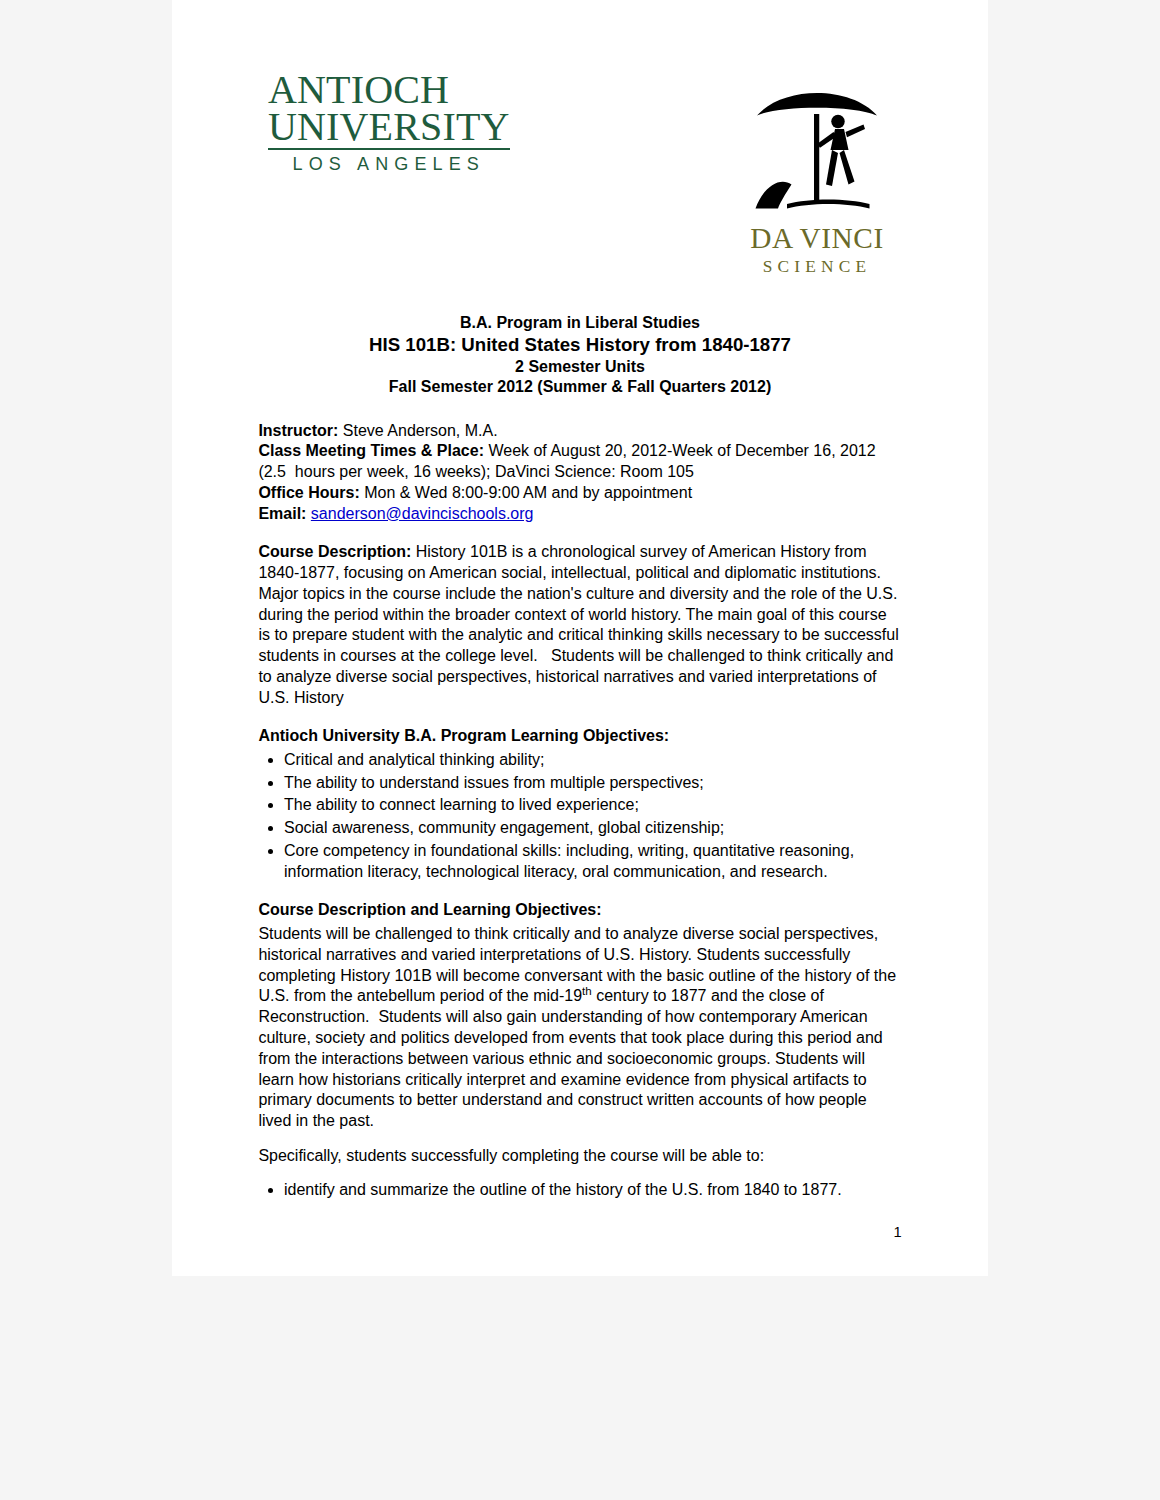Antioch University
Los Angeles
DA VINCI Science
B.A. Program in Liberal Studies
HIS 101B: United States History from 1840-1877
2 Semester Units
Fall Semester 2012 (Summer & Fall Quarters 2012)
Instructor: Steve Anderson, M.A.
Class Meeting Times & Place: Week of August 20, 2012-Week of December 16, 2012
(2.5 hours per week, 16 weeks); DaVinci Science: Room 105
Office Hours: Mon & Wed 8:00-9:00 AM and by appointment
Email: sanderson@davincischools.org
Course Description: History 101B is a chronological survey of American History from 1840-1877, focusing on American social, intellectual, political and diplomatic institutions. Major topics in the course include the nation's culture and diversity and the role of the U.S. during the period within the broader context of world history. The main goal of this course is to prepare student with the analytic and critical thinking skills necessary to be successful students in courses at the college level. Students will be challenged to think critically and to analyze diverse social perspectives, historical narratives and varied interpretations of U.S. History
Antioch University B.A. Program Learning Objectives:
Critical and analytical thinking ability;
The ability to understand issues from multiple perspectives;
The ability to connect learning to lived experience;
Social awareness, community engagement, global citizenship;
Core competency in foundational skills: including, writing, quantitative reasoning, information literacy, technological literacy, oral communication, and research.
Course Description and Learning Objectives:
Students will be challenged to think critically and to analyze diverse social perspectives, historical narratives and varied interpretations of U.S. History. Students successfully completing History 101B will become conversant with the basic outline of the history of the U.S. from the antebellum period of the mid-19th century to 1877 and the close of Reconstruction. Students will also gain understanding of how contemporary American culture, society and politics developed from events that took place during this period and from the interactions between various ethnic and socioeconomic groups. Students will learn how historians critically interpret and examine evidence from physical artifacts to primary documents to better understand and construct written accounts of how people lived in the past.
Specifically, students successfully completing the course will be able to:
identify and summarize the outline of the history of the U.S. from 1840 to 1877.
1